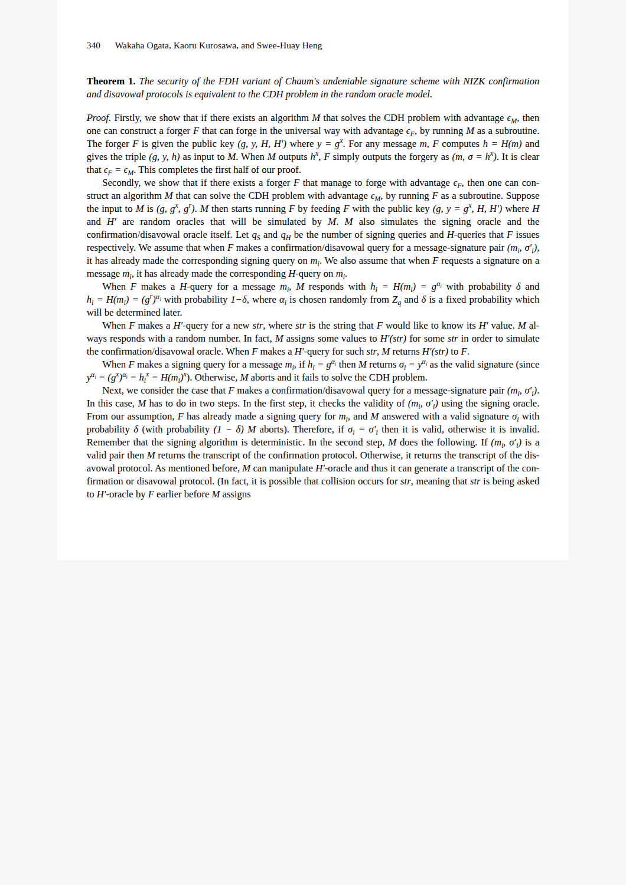340 Wakaha Ogata, Kaoru Kurosawa, and Swee-Huay Heng
Theorem 1. The security of the FDH variant of Chaum's undeniable signature scheme with NIZK confirmation and disavowal protocols is equivalent to the CDH problem in the random oracle model.
Proof. Firstly, we show that if there exists an algorithm M that solves the CDH problem with advantage ϵM, then one can construct a forger F that can forge in the universal way with advantage ϵF, by running M as a subroutine. The forger F is given the public key (g, y, H, H′) where y = gx. For any message m, F computes h = H(m) and gives the triple (g, y, h) as input to M. When M outputs hx, F simply outputs the forgery as (m, σ = hx). It is clear that ϵF = ϵM. This completes the first half of our proof.
Secondly, we show that if there exists a forger F that manage to forge with advantage ϵF, then one can construct an algorithm M that can solve the CDH problem with advantage ϵM, by running F as a subroutine. Suppose the input to M is (g, gx, gr). M then starts running F by feeding F with the public key (g, y = gx, H, H′) where H and H′ are random oracles that will be simulated by M. M also simulates the signing oracle and the confirmation/disavowal oracle itself. Let qS and qH be the number of signing queries and H-queries that F issues respectively. We assume that when F makes a confirmation/disavowal query for a message-signature pair (mi, σ′i), it has already made the corresponding signing query on mi. We also assume that when F requests a signature on a message mi, it has already made the corresponding H-query on mi.
When F makes a H-query for a message mi, M responds with hi = H(mi) = gαi with probability δ and hi = H(mi) = (gr)αi with probability 1−δ, where αi is chosen randomly from Zq and δ is a fixed probability which will be determined later.
When F makes a H′-query for a new str, where str is the string that F would like to know its H′ value. M always responds with a random number. In fact, M assigns some values to H′(str) for some str in order to simulate the confirmation/disavowal oracle. When F makes a H′-query for such str, M returns H′(str) to F.
When F makes a signing query for a message mi, if hi = gαi then M returns σi = yαi as the valid signature (since yαi = (gx)αi = hix = H(mi)x). Otherwise, M aborts and it fails to solve the CDH problem.
Next, we consider the case that F makes a confirmation/disavowal query for a message-signature pair (mi, σ′i). In this case, M has to do in two steps. In the first step, it checks the validity of (mi, σ′i) using the signing oracle. From our assumption, F has already made a signing query for mi, and M answered with a valid signature σi with probability δ (with probability (1 − δ) M aborts). Therefore, if σi = σ′i then it is valid, otherwise it is invalid. Remember that the signing algorithm is deterministic. In the second step, M does the following. If (mi, σ′i) is a valid pair then M returns the transcript of the confirmation protocol. Otherwise, it returns the transcript of the disavowal protocol. As mentioned before, M can manipulate H′-oracle and thus it can generate a transcript of the confirmation or disavowal protocol. (In fact, it is possible that collision occurs for str, meaning that str is being asked to H′-oracle by F earlier before M assigns